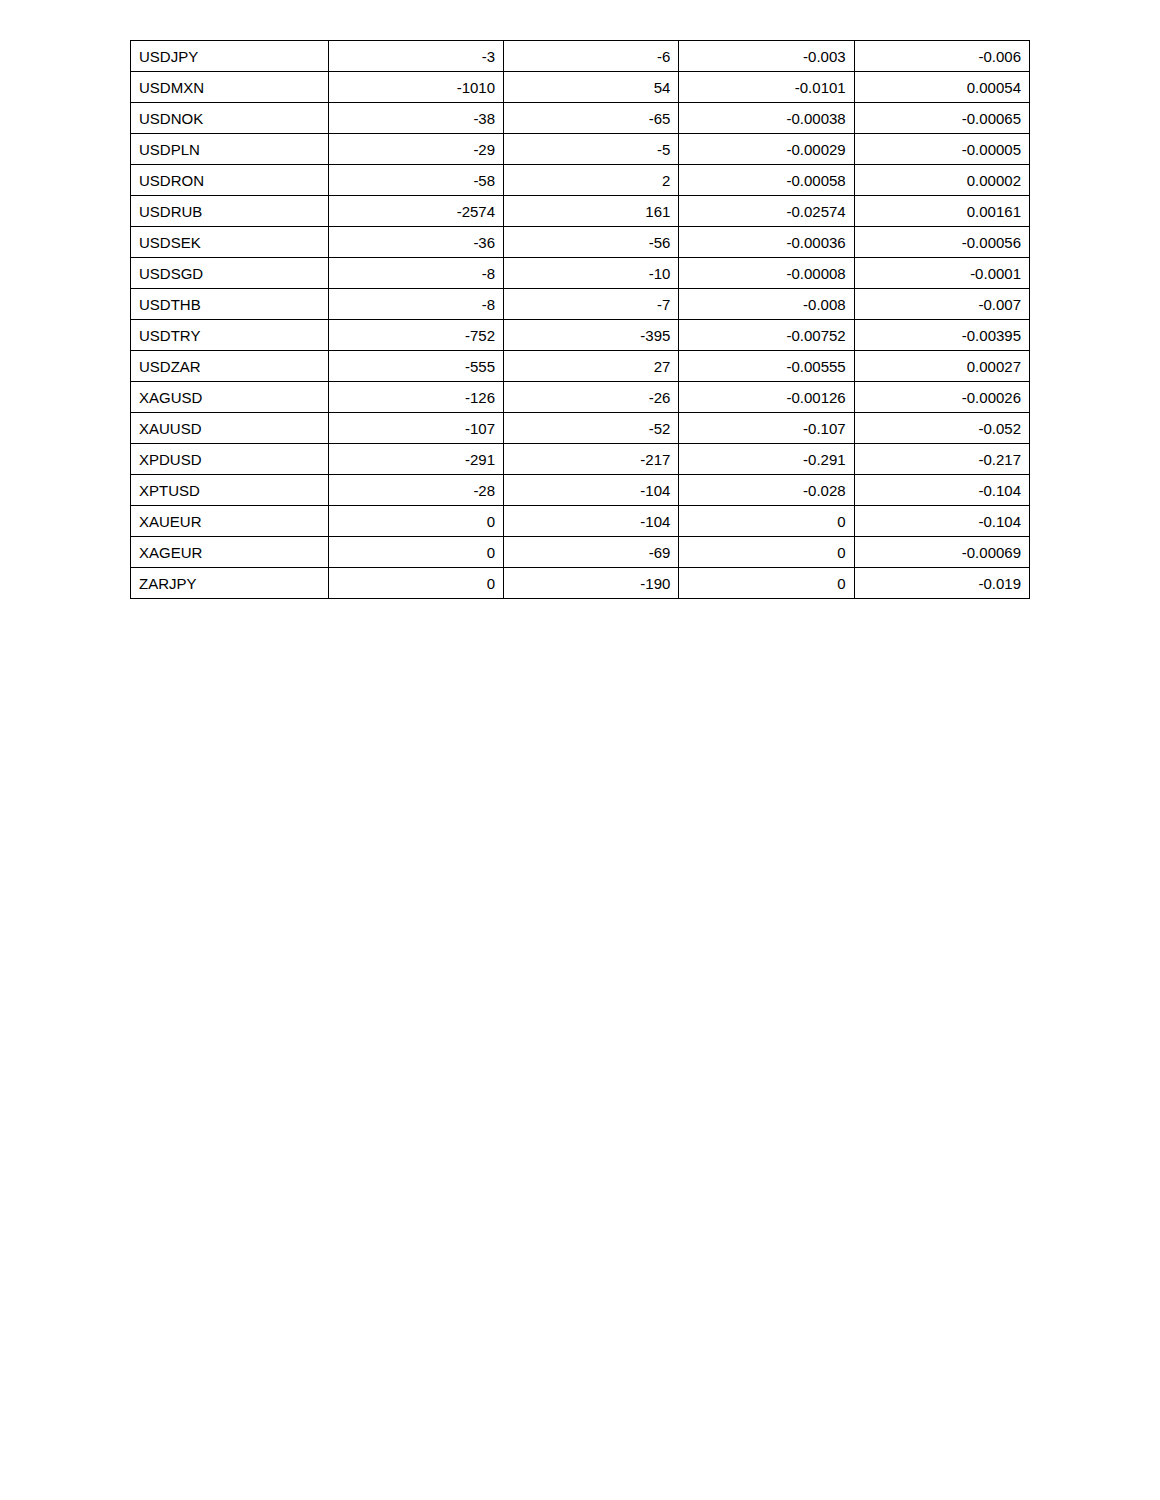| USDJPY | -3 | -6 | -0.003 | -0.006 |
| USDMXN | -1010 | 54 | -0.0101 | 0.00054 |
| USDNOK | -38 | -65 | -0.00038 | -0.00065 |
| USDPLN | -29 | -5 | -0.00029 | -0.00005 |
| USDRON | -58 | 2 | -0.00058 | 0.00002 |
| USDRUB | -2574 | 161 | -0.02574 | 0.00161 |
| USDSEK | -36 | -56 | -0.00036 | -0.00056 |
| USDSGD | -8 | -10 | -0.00008 | -0.0001 |
| USDTHB | -8 | -7 | -0.008 | -0.007 |
| USDTRY | -752 | -395 | -0.00752 | -0.00395 |
| USDZAR | -555 | 27 | -0.00555 | 0.00027 |
| XAGUSD | -126 | -26 | -0.00126 | -0.00026 |
| XAUUSD | -107 | -52 | -0.107 | -0.052 |
| XPDUSD | -291 | -217 | -0.291 | -0.217 |
| XPTUSD | -28 | -104 | -0.028 | -0.104 |
| XAUEUR | 0 | -104 | 0 | -0.104 |
| XAGEUR | 0 | -69 | 0 | -0.00069 |
| ZARJPY | 0 | -190 | 0 | -0.019 |